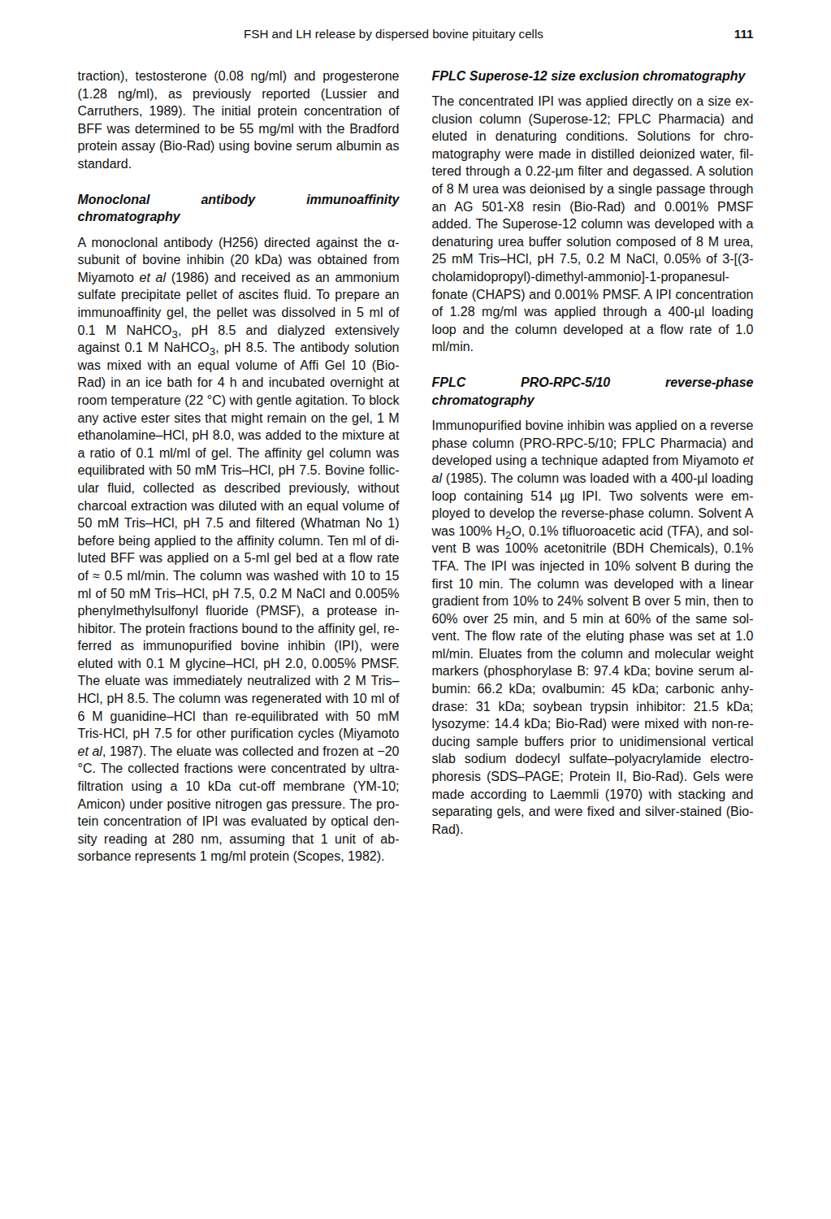FSH and LH release by dispersed bovine pituitary cells 111
traction), testosterone (0.08 ng/ml) and progesterone (1.28 ng/ml), as previously reported (Lussier and Carruthers, 1989). The initial protein concentration of BFF was determined to be 55 mg/ml with the Bradford protein assay (Bio-Rad) using bovine serum albumin as standard.
Monoclonal antibody immunoaffinity chromatography
A monoclonal antibody (H256) directed against the α-subunit of bovine inhibin (20 kDa) was obtained from Miyamoto et al (1986) and received as an ammonium sulfate precipitate pellet of ascites fluid. To prepare an immunoaffinity gel, the pellet was dissolved in 5 ml of 0.1 M NaHCO3, pH 8.5 and dialyzed extensively against 0.1 M NaHCO3, pH 8.5. The antibody solution was mixed with an equal volume of Affi Gel 10 (Bio-Rad) in an ice bath for 4 h and incubated overnight at room temperature (22 °C) with gentle agitation. To block any active ester sites that might remain on the gel, 1 M ethanolamine–HCl, pH 8.0, was added to the mixture at a ratio of 0.1 ml/ml of gel. The affinity gel column was equilibrated with 50 mM Tris–HCl, pH 7.5. Bovine follicular fluid, collected as described previously, without charcoal extraction was diluted with an equal volume of 50 mM Tris–HCl, pH 7.5 and filtered (Whatman No 1) before being applied to the affinity column. Ten ml of diluted BFF was applied on a 5-ml gel bed at a flow rate of ≈ 0.5 ml/min. The column was washed with 10 to 15 ml of 50 mM Tris–HCl, pH 7.5, 0.2 M NaCl and 0.005% phenylmethylsulfonyl fluoride (PMSF), a protease inhibitor. The protein fractions bound to the affinity gel, referred as immunopurified bovine inhibin (IPI), were eluted with 0.1 M glycine–HCl, pH 2.0, 0.005% PMSF. The eluate was immediately neutralized with 2 M Tris–HCl, pH 8.5. The column was regenerated with 10 ml of 6 M guanidine–HCl than re-equilibrated with 50 mM Tris-HCl, pH 7.5 for other purification cycles (Miyamoto et al, 1987). The eluate was collected and frozen at −20 °C. The collected fractions were concentrated by ultrafiltration using a 10 kDa cut-off membrane (YM-10; Amicon) under positive nitrogen gas pressure. The protein concentration of IPI was evaluated by optical density reading at 280 nm, assuming that 1 unit of absorbance represents 1 mg/ml protein (Scopes, 1982).
FPLC Superose-12 size exclusion chromatography
The concentrated IPI was applied directly on a size exclusion column (Superose-12; FPLC Pharmacia) and eluted in denaturing conditions. Solutions for chromatography were made in distilled deionized water, filtered through a 0.22-µm filter and degassed. A solution of 8 M urea was deionised by a single passage through an AG 501-X8 resin (Bio-Rad) and 0.001% PMSF added. The Superose-12 column was developed with a denaturing urea buffer solution composed of 8 M urea, 25 mM Tris–HCl, pH 7.5, 0.2 M NaCl, 0.05% of 3-[(3-cholamidopropyl)-dimethyl-ammonio]-1-propanesulfonate (CHAPS) and 0.001% PMSF. A IPI concentration of 1.28 mg/ml was applied through a 400-µl loading loop and the column developed at a flow rate of 1.0 ml/min.
FPLC PRO-RPC-5/10 reverse-phase chromatography
Immunopurified bovine inhibin was applied on a reverse phase column (PRO-RPC-5/10; FPLC Pharmacia) and developed using a technique adapted from Miyamoto et al (1985). The column was loaded with a 400-µl loading loop containing 514 µg IPI. Two solvents were employed to develop the reverse-phase column. Solvent A was 100% H2O, 0.1% tifluoroacetic acid (TFA), and solvent B was 100% acetonitrile (BDH Chemicals), 0.1% TFA. The IPI was injected in 10% solvent B during the first 10 min. The column was developed with a linear gradient from 10% to 24% solvent B over 5 min, then to 60% over 25 min, and 5 min at 60% of the same solvent. The flow rate of the eluting phase was set at 1.0 ml/min. Eluates from the column and molecular weight markers (phosphorylase B: 97.4 kDa; bovine serum albumin: 66.2 kDa; ovalbumin: 45 kDa; carbonic anhydrase: 31 kDa; soybean trypsin inhibitor: 21.5 kDa; lysozyme: 14.4 kDa; Bio-Rad) were mixed with non-reducing sample buffers prior to unidimensional vertical slab sodium dodecyl sulfate–polyacrylamide electrophoresis (SDS–PAGE; Protein II, Bio-Rad). Gels were made according to Laemmli (1970) with stacking and separating gels, and were fixed and silver-stained (Bio-Rad).